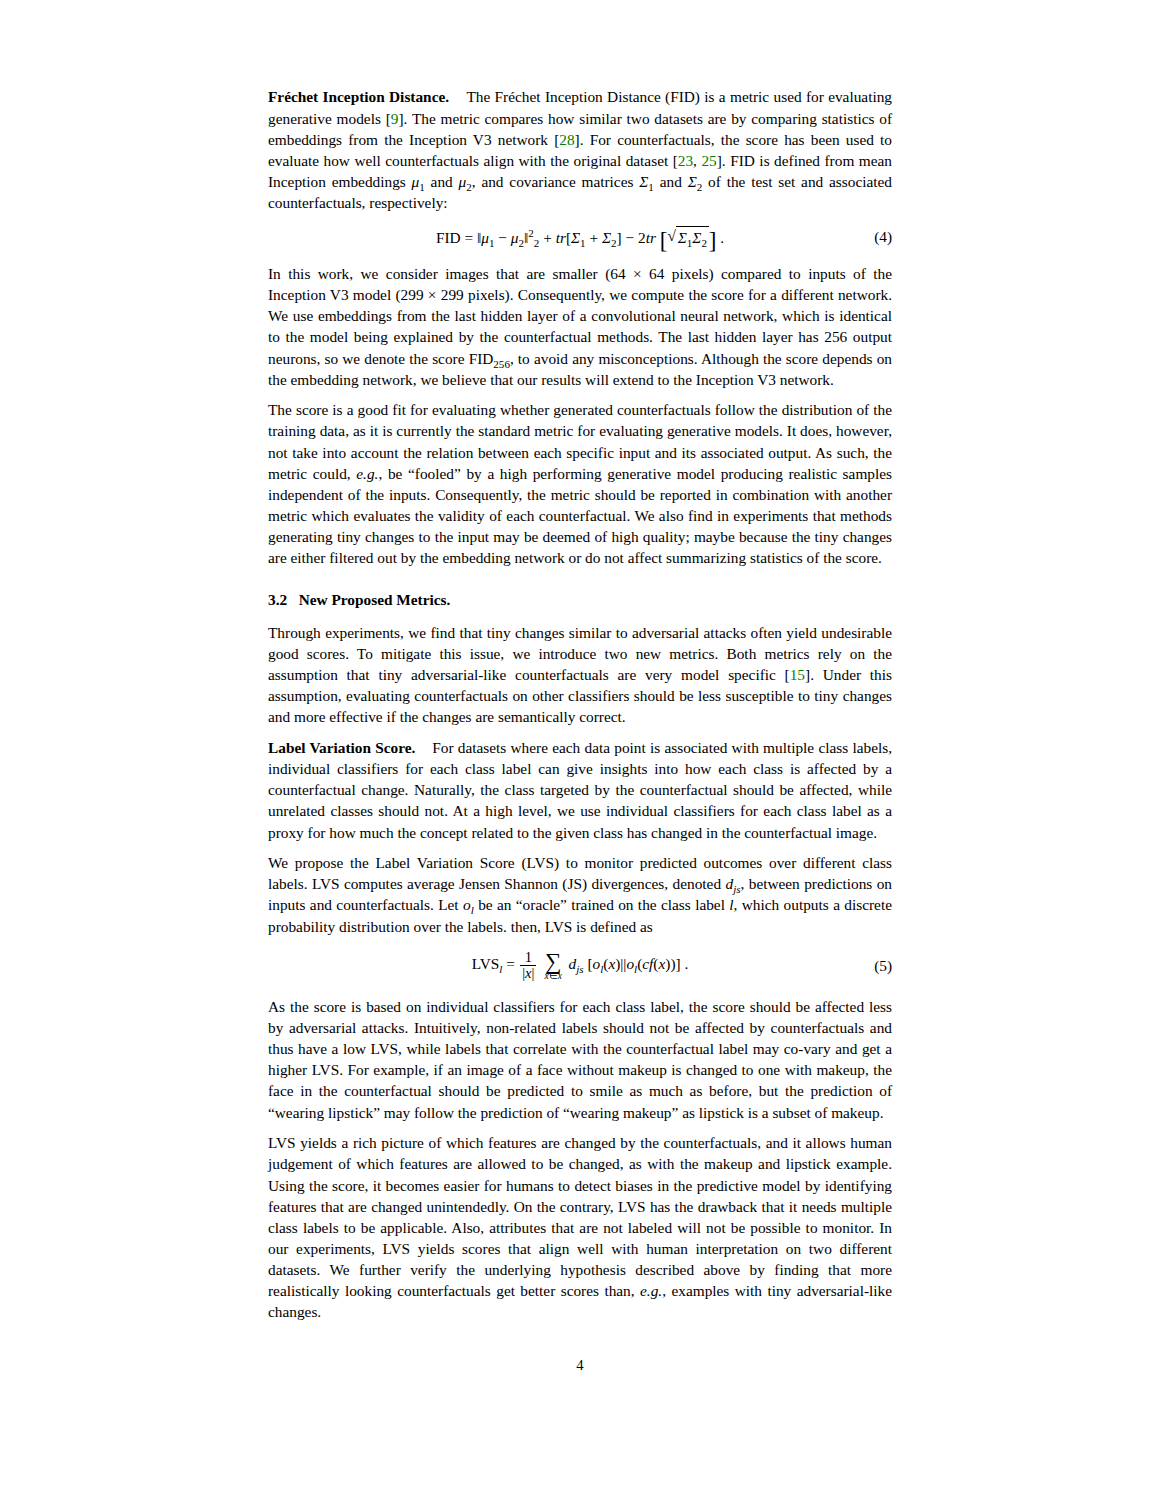Fréchet Inception Distance. The Fréchet Inception Distance (FID) is a metric used for evaluating generative models [9]. The metric compares how similar two datasets are by comparing statistics of embeddings from the Inception V3 network [28]. For counterfactuals, the score has been used to evaluate how well counterfactuals align with the original dataset [23, 25]. FID is defined from mean Inception embeddings μ1 and μ2, and covariance matrices Σ1 and Σ2 of the test set and associated counterfactuals, respectively:
FID = ‖μ1 − μ2‖22 + tr[Σ1 + Σ2] − 2tr [Σ1Σ2] . (4)
In this work, we consider images that are smaller (64 × 64 pixels) compared to inputs of the Inception V3 model (299 × 299 pixels). Consequently, we compute the score for a different network. We use embeddings from the last hidden layer of a convolutional neural network, which is identical to the model being explained by the counterfactual methods. The last hidden layer has 256 output neurons, so we denote the score FID256, to avoid any misconceptions. Although the score depends on the embedding network, we believe that our results will extend to the Inception V3 network.
The score is a good fit for evaluating whether generated counterfactuals follow the distribution of the training data, as it is currently the standard metric for evaluating generative models. It does, however, not take into account the relation between each specific input and its associated output. As such, the metric could, e.g., be “fooled” by a high performing generative model producing realistic samples independent of the inputs. Consequently, the metric should be reported in combination with another metric which evaluates the validity of each counterfactual. We also find in experiments that methods generating tiny changes to the input may be deemed of high quality; maybe because the tiny changes are either filtered out by the embedding network or do not affect summarizing statistics of the score.
3.2 New Proposed Metrics.
Through experiments, we find that tiny changes similar to adversarial attacks often yield undesirable good scores. To mitigate this issue, we introduce two new metrics. Both metrics rely on the assumption that tiny adversarial-like counterfactuals are very model specific [15]. Under this assumption, evaluating counterfactuals on other classifiers should be less susceptible to tiny changes and more effective if the changes are semantically correct.
Label Variation Score. For datasets where each data point is associated with multiple class labels, individual classifiers for each class label can give insights into how each class is affected by a counterfactual change. Naturally, the class targeted by the counterfactual should be affected, while unrelated classes should not. At a high level, we use individual classifiers for each class label as a proxy for how much the concept related to the given class has changed in the counterfactual image.
We propose the Label Variation Score (LVS) to monitor predicted outcomes over different class labels. LVS computes average Jensen Shannon (JS) divergences, denoted djs, between predictions on inputs and counterfactuals. Let ol be an “oracle” trained on the class label l, which outputs a discrete probability distribution over the labels. then, LVS is defined as
LVSl = 1|x| ∑x∈x djs [ol(x)||ol(cf(x))] . (5)
As the score is based on individual classifiers for each class label, the score should be affected less by adversarial attacks. Intuitively, non-related labels should not be affected by counterfactuals and thus have a low LVS, while labels that correlate with the counterfactual label may co-vary and get a higher LVS. For example, if an image of a face without makeup is changed to one with makeup, the face in the counterfactual should be predicted to smile as much as before, but the prediction of “wearing lipstick” may follow the prediction of “wearing makeup” as lipstick is a subset of makeup.
LVS yields a rich picture of which features are changed by the counterfactuals, and it allows human judgement of which features are allowed to be changed, as with the makeup and lipstick example. Using the score, it becomes easier for humans to detect biases in the predictive model by identifying features that are changed unintendedly. On the contrary, LVS has the drawback that it needs multiple class labels to be applicable. Also, attributes that are not labeled will not be possible to monitor. In our experiments, LVS yields scores that align well with human interpretation on two different datasets. We further verify the underlying hypothesis described above by finding that more realistically looking counterfactuals get better scores than, e.g., examples with tiny adversarial-like changes.
4